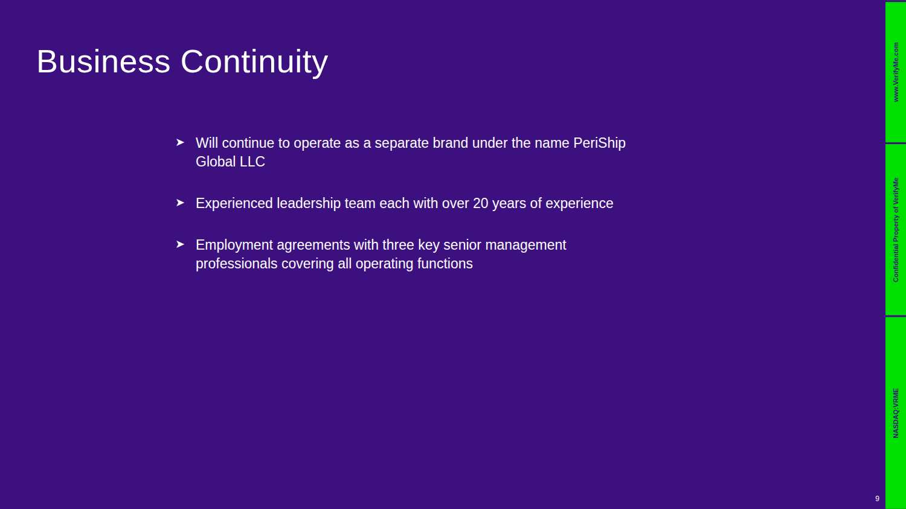Business Continuity
Will continue to operate as a separate brand under the name PeriShip Global LLC
Experienced leadership team each with over 20 years of experience
Employment agreements with three key senior management professionals covering all operating functions
www.VerifyMe.com
Confidential Property of VerifyMe
NASDAQ:VRME
9